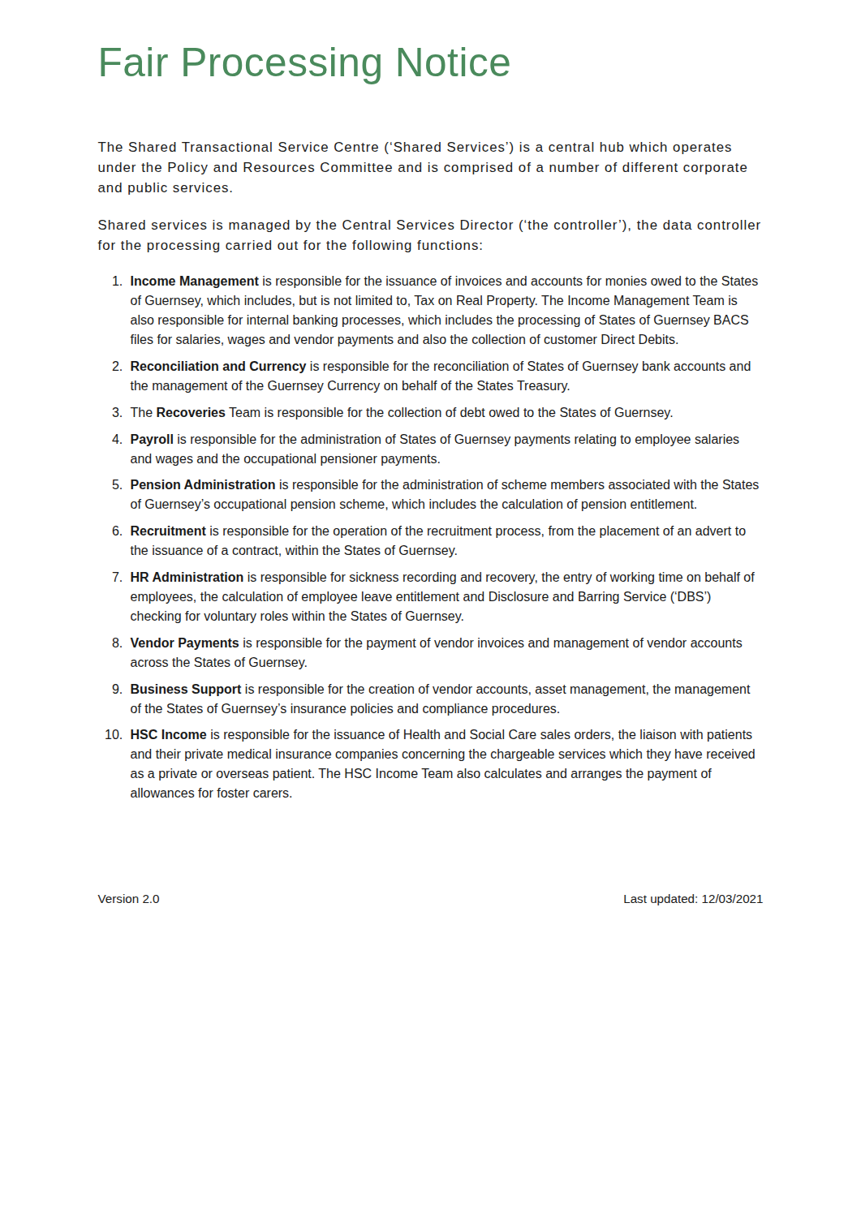Fair Processing Notice
The Shared Transactional Service Centre (‘Shared Services’) is a central hub which operates under the Policy and Resources Committee and is comprised of a number of different corporate and public services.
Shared services is managed by the Central Services Director (‘the controller’), the data controller for the processing carried out for the following functions:
Income Management is responsible for the issuance of invoices and accounts for monies owed to the States of Guernsey, which includes, but is not limited to, Tax on Real Property. The Income Management Team is also responsible for internal banking processes, which includes the processing of States of Guernsey BACS files for salaries, wages and vendor payments and also the collection of customer Direct Debits.
Reconciliation and Currency is responsible for the reconciliation of States of Guernsey bank accounts and the management of the Guernsey Currency on behalf of the States Treasury.
The Recoveries Team is responsible for the collection of debt owed to the States of Guernsey.
Payroll is responsible for the administration of States of Guernsey payments relating to employee salaries and wages and the occupational pensioner payments.
Pension Administration is responsible for the administration of scheme members associated with the States of Guernsey’s occupational pension scheme, which includes the calculation of pension entitlement.
Recruitment is responsible for the operation of the recruitment process, from the placement of an advert to the issuance of a contract, within the States of Guernsey.
HR Administration is responsible for sickness recording and recovery, the entry of working time on behalf of employees, the calculation of employee leave entitlement and Disclosure and Barring Service (‘DBS’) checking for voluntary roles within the States of Guernsey.
Vendor Payments is responsible for the payment of vendor invoices and management of vendor accounts across the States of Guernsey.
Business Support is responsible for the creation of vendor accounts, asset management, the management of the States of Guernsey’s insurance policies and compliance procedures.
HSC Income is responsible for the issuance of Health and Social Care sales orders, the liaison with patients and their private medical insurance companies concerning the chargeable services which they have received as a private or overseas patient. The HSC Income Team also calculates and arranges the payment of allowances for foster carers.
Version 2.0 Last updated: 12/03/2021